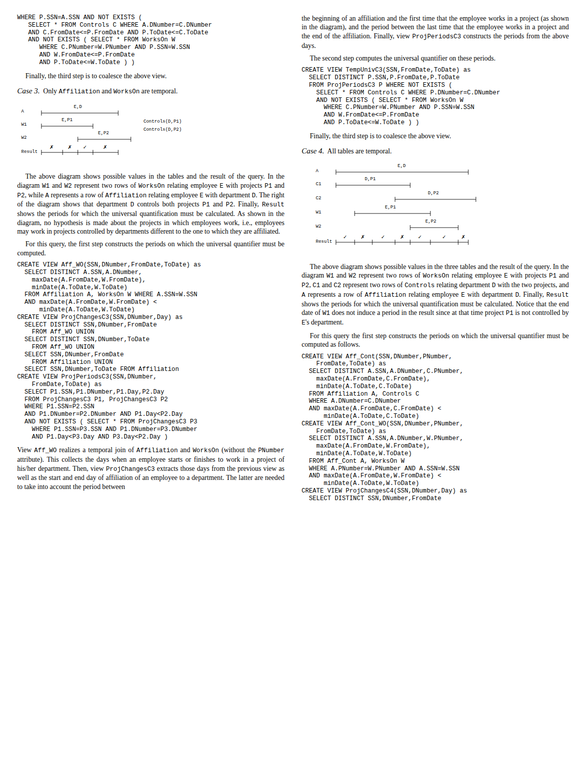WHERE P.SSN=A.SSN AND NOT EXISTS (
   SELECT * FROM Controls C WHERE A.DNumber=C.DNumber
   AND C.FromDate<=P.FromDate AND P.ToDate<=C.ToDate
   AND NOT EXISTS ( SELECT * FROM WorksOn W
      WHERE C.PNumber=W.PNumber AND P.SSN=W.SSN
      AND W.FromDate<=P.FromDate
      AND P.ToDate<=W.ToDate ) )
Finally, the third step is to coalesce the above view.
Case 3. Only Affiliation and WorksOn are temporal.
A E,D W1 E,P1 W2 E,P2 Result ✗ ✗ ✓ ✗ Controls(D,P1) Controls(D,P2)
The above diagram shows possible values in the tables and the result of the query. In the diagram W1 and W2 represent two rows of WorksOn relating employee E with projects P1 and P2, while A represents a row of Affiliation relating employee E with department D. The right of the diagram shows that department D controls both projects P1 and P2. Finally, Result shows the periods for which the universal quantification must be calculated. As shown in the diagram, no hypothesis is made about the projects in which employees work, i.e., employees may work in projects controlled by departments different to the one to which they are affiliated.
For this query, the first step constructs the periods on which the universal quantifier must be computed.
CREATE VIEW Aff_WO(SSN,DNumber,FromDate,ToDate) as
  SELECT DISTINCT A.SSN,A.DNumber,
    maxDate(A.FromDate,W.FromDate),
    minDate(A.ToDate,W.ToDate)
  FROM Affiliation A, WorksOn W WHERE A.SSN=W.SSN
  AND maxDate(A.FromDate,W.FromDate) <
      minDate(A.ToDate,W.ToDate)
CREATE VIEW ProjChangesC3(SSN,DNumber,Day) as
  SELECT DISTINCT SSN,DNumber,FromDate
    FROM Aff_WO UNION
  SELECT DISTINCT SSN,DNumber,ToDate
    FROM Aff_WO UNION
  SELECT SSN,DNumber,FromDate
    FROM Affiliation UNION
  SELECT SSN,DNumber,ToDate FROM Affiliation
CREATE VIEW ProjPeriodsC3(SSN,DNumber,
    FromDate,ToDate) as
  SELECT P1.SSN,P1.DNumber,P1.Day,P2.Day
  FROM ProjChangesC3 P1, ProjChangesC3 P2
  WHERE P1.SSN=P2.SSN
  AND P1.DNumber=P2.DNumber AND P1.Day<P2.Day
  AND NOT EXISTS ( SELECT * FROM ProjChangesC3 P3
    WHERE P1.SSN=P3.SSN AND P1.DNumber=P3.DNumber
    AND P1.Day<P3.Day AND P3.Day<P2.Day )
View Aff_WO realizes a temporal join of Affiliation and WorksOn (without the PNumber attribute). This collects the days when an employee starts or finishes to work in a project of his/her department. Then, view ProjChangesC3 extracts those days from the previous view as well as the start and end day of affiliation of an employee to a department. The latter are needed to take into account the period between
the beginning of an affiliation and the first time that the employee works in a project (as shown in the diagram), and the period between the last time that the employee works in a project and the end of the affiliation. Finally, view ProjPeriodsC3 constructs the periods from the above days.
The second step computes the universal quantifier on these periods.
CREATE VIEW TempUnivC3(SSN,FromDate,ToDate) as
  SELECT DISTINCT P.SSN,P.FromDate,P.ToDate
  FROM ProjPeriodsC3 P WHERE NOT EXISTS (
    SELECT * FROM Controls C WHERE P.DNumber=C.DNumber
    AND NOT EXISTS ( SELECT * FROM WorksOn W
      WHERE C.PNumber=W.PNumber AND P.SSN=W.SSN
      AND W.FromDate<=P.FromDate
      AND P.ToDate<=W.ToDate ) )
Finally, the third step is to coalesce the above view.
Case 4. All tables are temporal.
A E,D C1 D,P1 C2 D,P2 W1 E,P1 W2 E,P2 Result ✓ ✗ ✓ ✗ ✓ ✓ ✗
The above diagram shows possible values in the three tables and the result of the query. In the diagram W1 and W2 represent two rows of WorksOn relating employee E with projects P1 and P2, C1 and C2 represent two rows of Controls relating department D with the two projects, and A represents a row of Affiliation relating employee E with department D. Finally, Result shows the periods for which the universal quantification must be calculated. Notice that the end date of W1 does not induce a period in the result since at that time project P1 is not controlled by E's department.
For this query the first step constructs the periods on which the universal quantifier must be computed as follows.
CREATE VIEW Aff_Cont(SSN,DNumber,PNumber,
    FromDate,ToDate) as
  SELECT DISTINCT A.SSN,A.DNumber,C.PNumber,
    maxDate(A.FromDate,C.FromDate),
    minDate(A.ToDate,C.ToDate)
  FROM Affiliation A, Controls C
  WHERE A.DNumber=C.DNumber
  AND maxDate(A.FromDate,C.FromDate) <
      minDate(A.ToDate,C.ToDate)
CREATE VIEW Aff_Cont_WO(SSN,DNumber,PNumber,
    FromDate,ToDate) as
  SELECT DISTINCT A.SSN,A.DNumber,W.PNumber,
    maxDate(A.FromDate,W.FromDate),
    minDate(A.ToDate,W.ToDate)
  FROM Aff_Cont A, WorksOn W
  WHERE A.PNumber=W.PNumber AND A.SSN=W.SSN
  AND maxDate(A.FromDate,W.FromDate) <
      minDate(A.ToDate,W.ToDate)
CREATE VIEW ProjChangesC4(SSN,DNumber,Day) as
  SELECT DISTINCT SSN,DNumber,FromDate